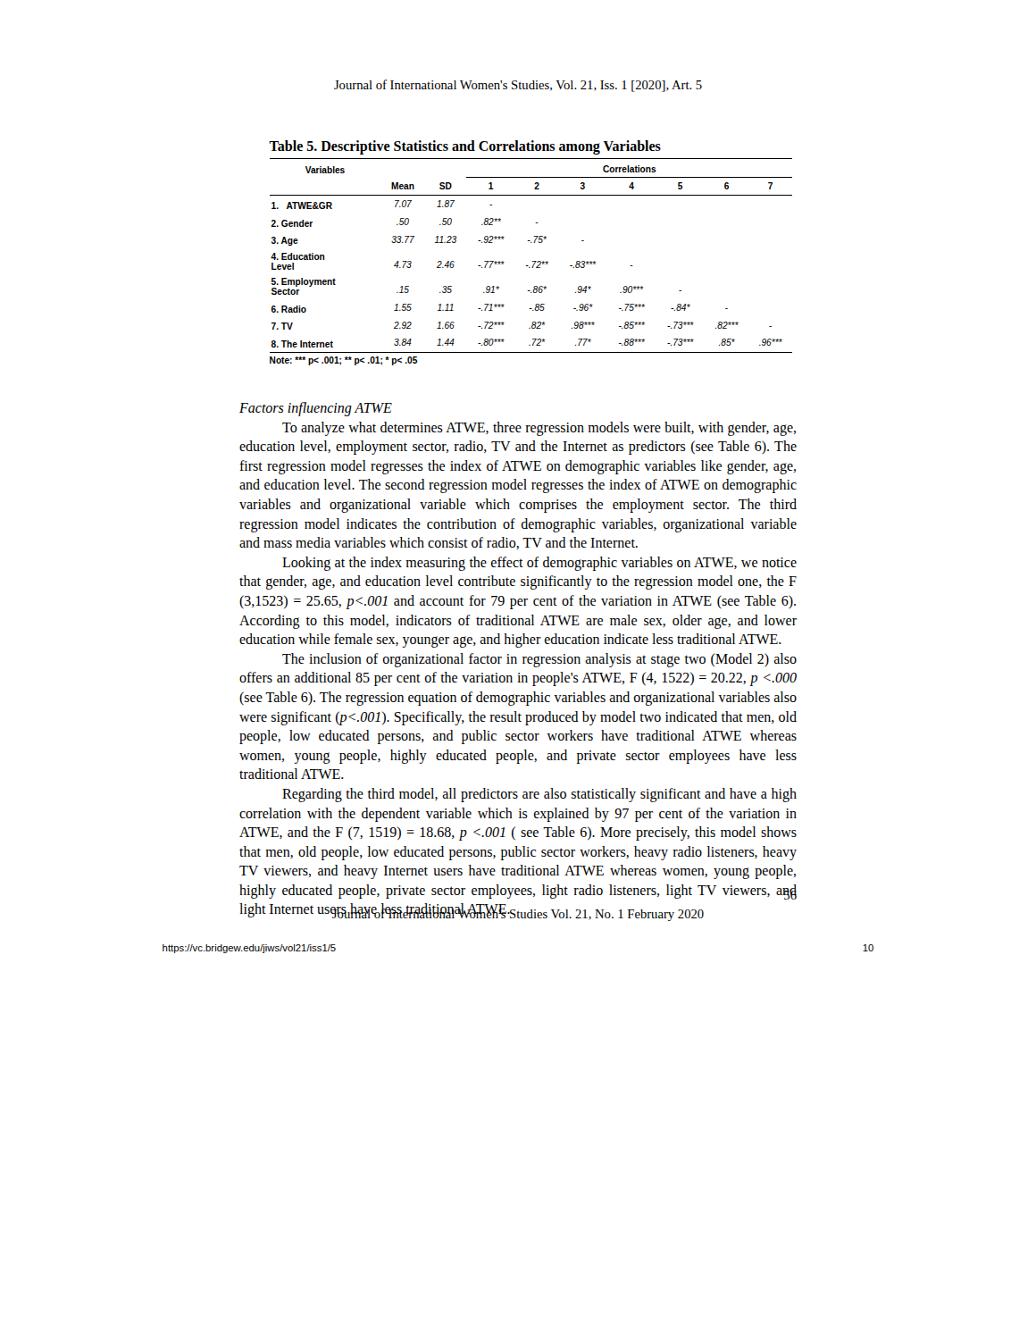Journal of International Women's Studies, Vol. 21, Iss. 1 [2020], Art. 5
Table 5. Descriptive Statistics and Correlations among Variables
| Variables | | Correlations |
| | Mean | SD | 1 | 2 | 3 | 4 | 5 | 6 | 7 |
| 1. ATWE&GR | 7.07 | 1.87 | - | | | | | | |
| 2. Gender | .50 | .50 | .82** | - | | | | | |
| 3. Age | 33.77 | 11.23 | -.92*** | -.75* | - | | | | |
| 4. Education Level | 4.73 | 2.46 | -.77*** | -.72** | -.83*** | - | | | |
| 5. Employment Sector | .15 | .35 | .91* | -.86* | .94* | .90*** | - | | |
| 6. Radio | 1.55 | 1.11 | -.71*** | -.85 | -.96* | -.75*** | -.84* | - | |
| 7. TV | 2.92 | 1.66 | -.72*** | .82* | .98*** | -.85*** | -.73*** | .82*** | - |
| 8. The Internet | 3.84 | 1.44 | -.80*** | .72* | .77* | -.88*** | -.73*** | .85* | .96*** |
Note: *** p< .001; ** p< .01; * p< .05
Factors influencing ATWE
To analyze what determines ATWE, three regression models were built, with gender, age, education level, employment sector, radio, TV and the Internet as predictors (see Table 6). The first regression model regresses the index of ATWE on demographic variables like gender, age, and education level. The second regression model regresses the index of ATWE on demographic variables and organizational variable which comprises the employment sector. The third regression model indicates the contribution of demographic variables, organizational variable and mass media variables which consist of radio, TV and the Internet.
Looking at the index measuring the effect of demographic variables on ATWE, we notice that gender, age, and education level contribute significantly to the regression model one, the F (3,1523) = 25.65, p<.001 and account for 79 per cent of the variation in ATWE (see Table 6). According to this model, indicators of traditional ATWE are male sex, older age, and lower education while female sex, younger age, and higher education indicate less traditional ATWE.
The inclusion of organizational factor in regression analysis at stage two (Model 2) also offers an additional 85 per cent of the variation in people's ATWE, F (4, 1522) = 20.22, p <.000 (see Table 6). The regression equation of demographic variables and organizational variables also were significant (p<.001). Specifically, the result produced by model two indicated that men, old people, low educated persons, and public sector workers have traditional ATWE whereas women, young people, highly educated people, and private sector employees have less traditional ATWE.
Regarding the third model, all predictors are also statistically significant and have a high correlation with the dependent variable which is explained by 97 per cent of the variation in ATWE, and the F (7, 1519) = 18.68, p <.001 ( see Table 6). More precisely, this model shows that men, old people, low educated persons, public sector workers, heavy radio listeners, heavy TV viewers, and heavy Internet users have traditional ATWE whereas women, young people, highly educated people, private sector employees, light radio listeners, light TV viewers, and light Internet users have less traditional ATWE.
56
Journal of International Women's Studies Vol. 21, No. 1 February 2020
https://vc.bridgew.edu/jiws/vol21/iss1/5 10